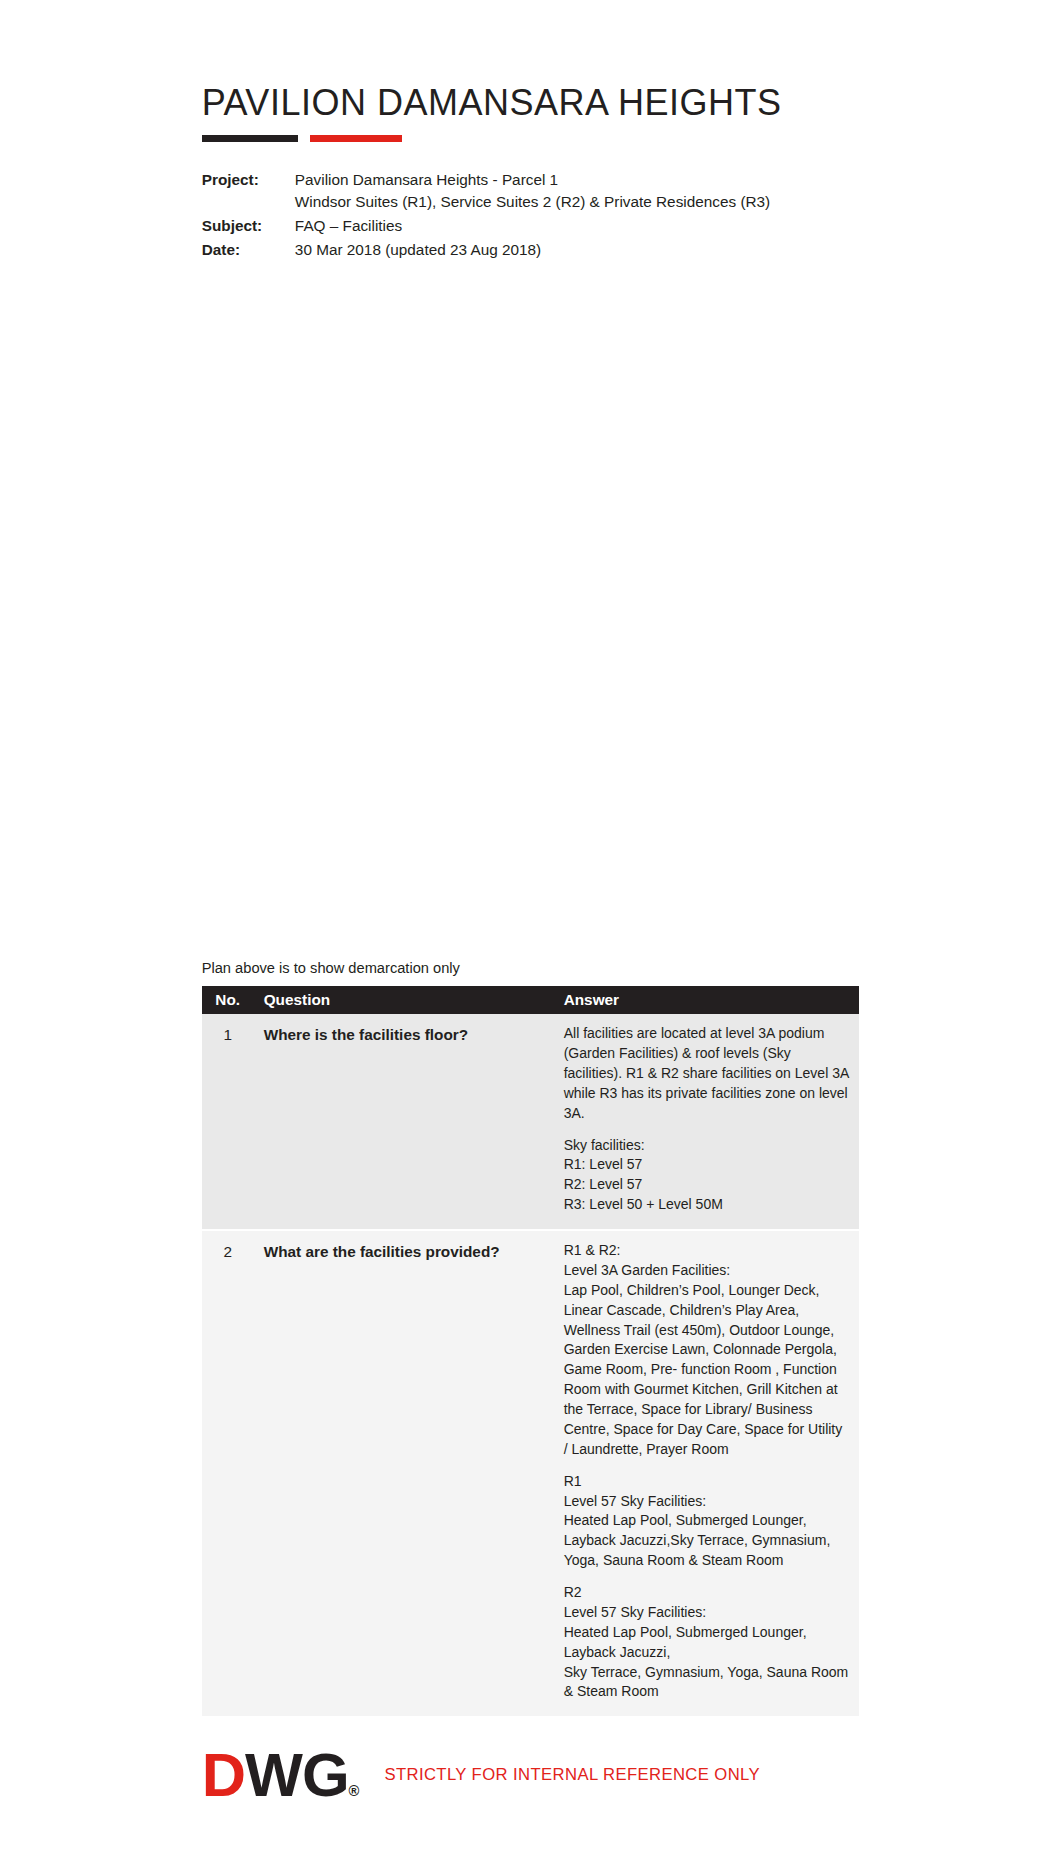PAVILION DAMANSARA HEIGHTS
| Project: | Pavilion Damansara Heights - Parcel 1 Windsor Suites (R1), Service Suites 2 (R2) & Private Residences (R3) |
| Subject: | FAQ – Facilities |
| Date: | 30 Mar 2018 (updated 23 Aug 2018) |
Plan above is to show demarcation only
| No. | Question | Answer |
| --- | --- | --- |
| 1 | Where is the facilities floor? | All facilities are located at level 3A podium (Garden Facilities) & roof levels (Sky facilities). R1 & R2 share facilities on Level 3A while R3 has its private facilities zone on level 3A. Sky facilities: R1: Level 57 R2: Level 57 R3: Level 50 + Level 50M |
| 2 | What are the facilities provided? | R1 & R2: Level 3A Garden Facilities: Lap Pool, Children’s Pool, Lounger Deck, Linear Cascade, Children’s Play Area, Wellness Trail (est 450m), Outdoor Lounge, Garden Exercise Lawn, Colonnade Pergola, Game Room, Pre- function Room , Function Room with Gourmet Kitchen, Grill Kitchen at the Terrace, Space for Library/ Business Centre, Space for Day Care, Space for Utility / Laundrette, Prayer Room R1 Level 57 Sky Facilities: Heated Lap Pool, Submerged Lounger, Layback Jacuzzi,Sky Terrace, Gymnasium, Yoga, Sauna Room & Steam Room R2 Level 57 Sky Facilities: Heated Lap Pool, Submerged Lounger, Layback Jacuzzi, Sky Terrace, Gymnasium, Yoga, Sauna Room & Steam Room |
DWG®
STRICTLY FOR INTERNAL REFERENCE ONLY